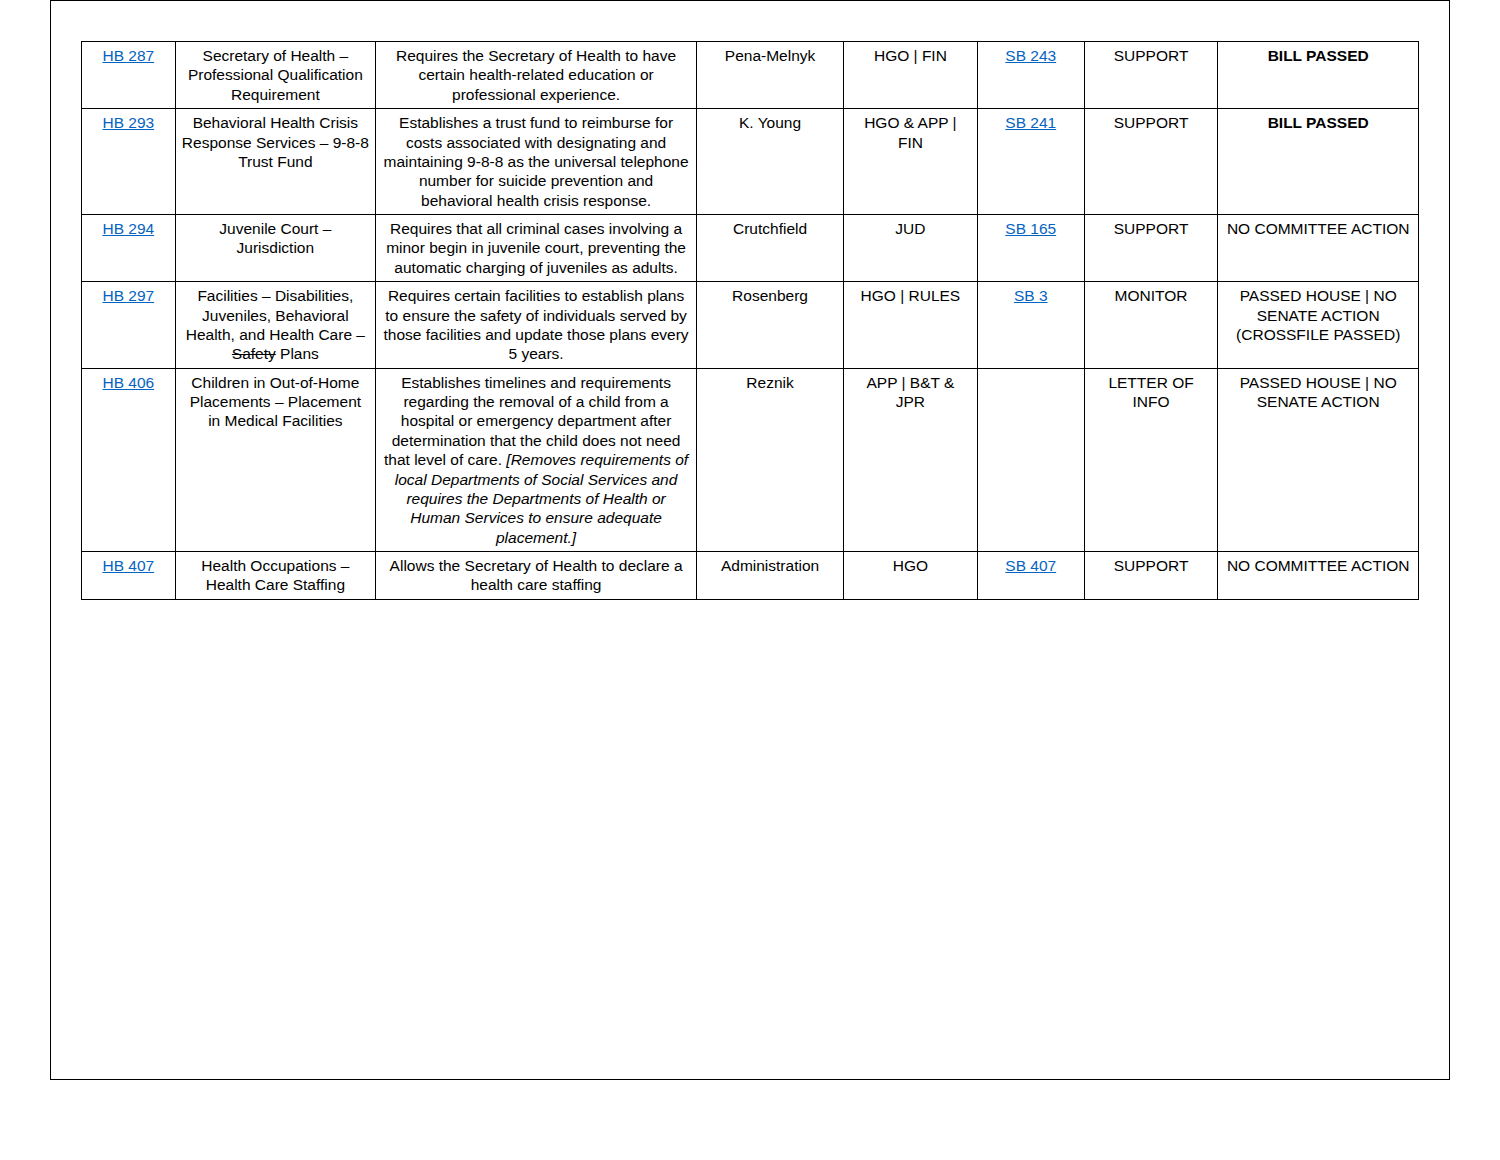| HB 287 | Secretary of Health – Professional Qualification Requirement | Requires the Secretary of Health to have certain health-related education or professional experience. | Pena-Melnyk | HGO / FIN | SB 243 | SUPPORT | BILL PASSED |
| HB 293 | Behavioral Health Crisis Response Services – 9-8-8 Trust Fund | Establishes a trust fund to reimburse for costs associated with designating and maintaining 9-8-8 as the universal telephone number for suicide prevention and behavioral health crisis response. | K. Young | HGO & APP / FIN | SB 241 | SUPPORT | BILL PASSED |
| HB 294 | Juvenile Court – Jurisdiction | Requires that all criminal cases involving a minor begin in juvenile court, preventing the automatic charging of juveniles as adults. | Crutchfield | JUD | SB 165 | SUPPORT | NO COMMITTEE ACTION |
| HB 297 | Facilities – Disabilities, Juveniles, Behavioral Health, and Health Care – Safety Plans | Requires certain facilities to establish plans to ensure the safety of individuals served by those facilities and update those plans every 5 years. | Rosenberg | HGO / RULES | SB 3 | MONITOR | PASSED HOUSE / NO SENATE ACTION (CROSSFILE PASSED) |
| HB 406 | Children in Out-of-Home Placements – Placement in Medical Facilities | Establishes timelines and requirements regarding the removal of a child from a hospital or emergency department after determination that the child does not need that level of care. [Removes requirements of local Departments of Social Services and requires the Departments of Health or Human Services to ensure adequate placement.] | Reznik | APP / B&T & JPR | | LETTER OF INFO | PASSED HOUSE / NO SENATE ACTION |
| HB 407 | Health Occupations – Health Care Staffing | Allows the Secretary of Health to declare a health care staffing | Administration | HGO | SB 407 | SUPPORT | NO COMMITTEE ACTION |